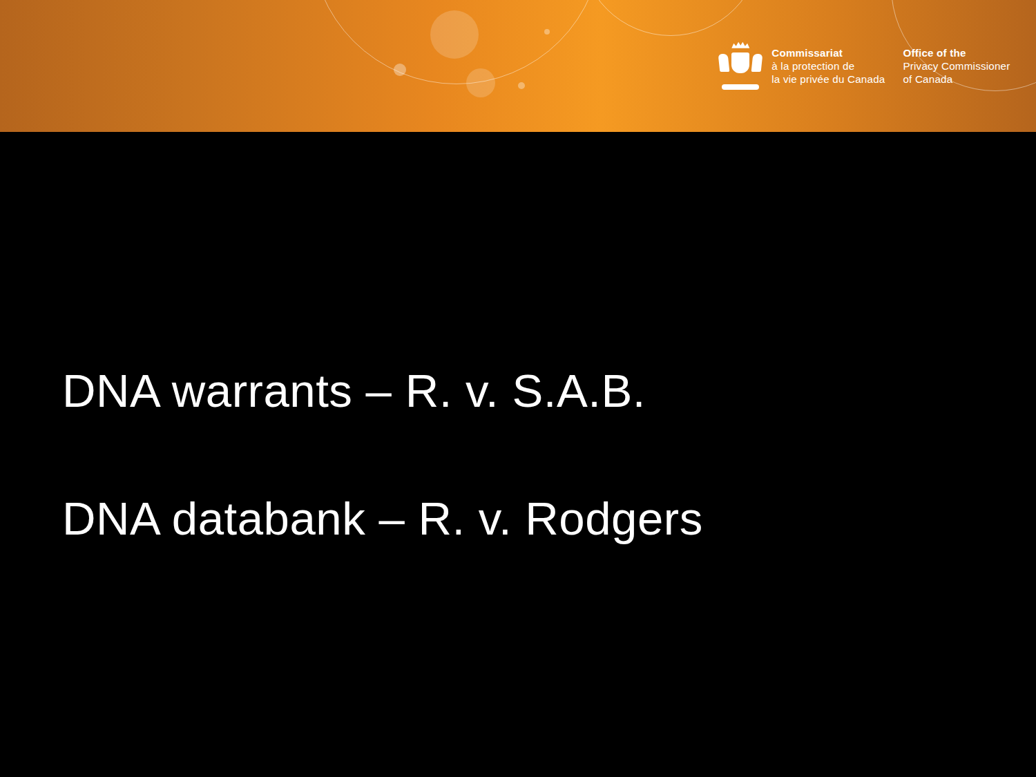Commissariat à la protection de la vie privée du Canada
Office of the Privacy Commissioner of Canada
DNA warrants – R. v. S.A.B.
DNA databank – R. v. Rodgers